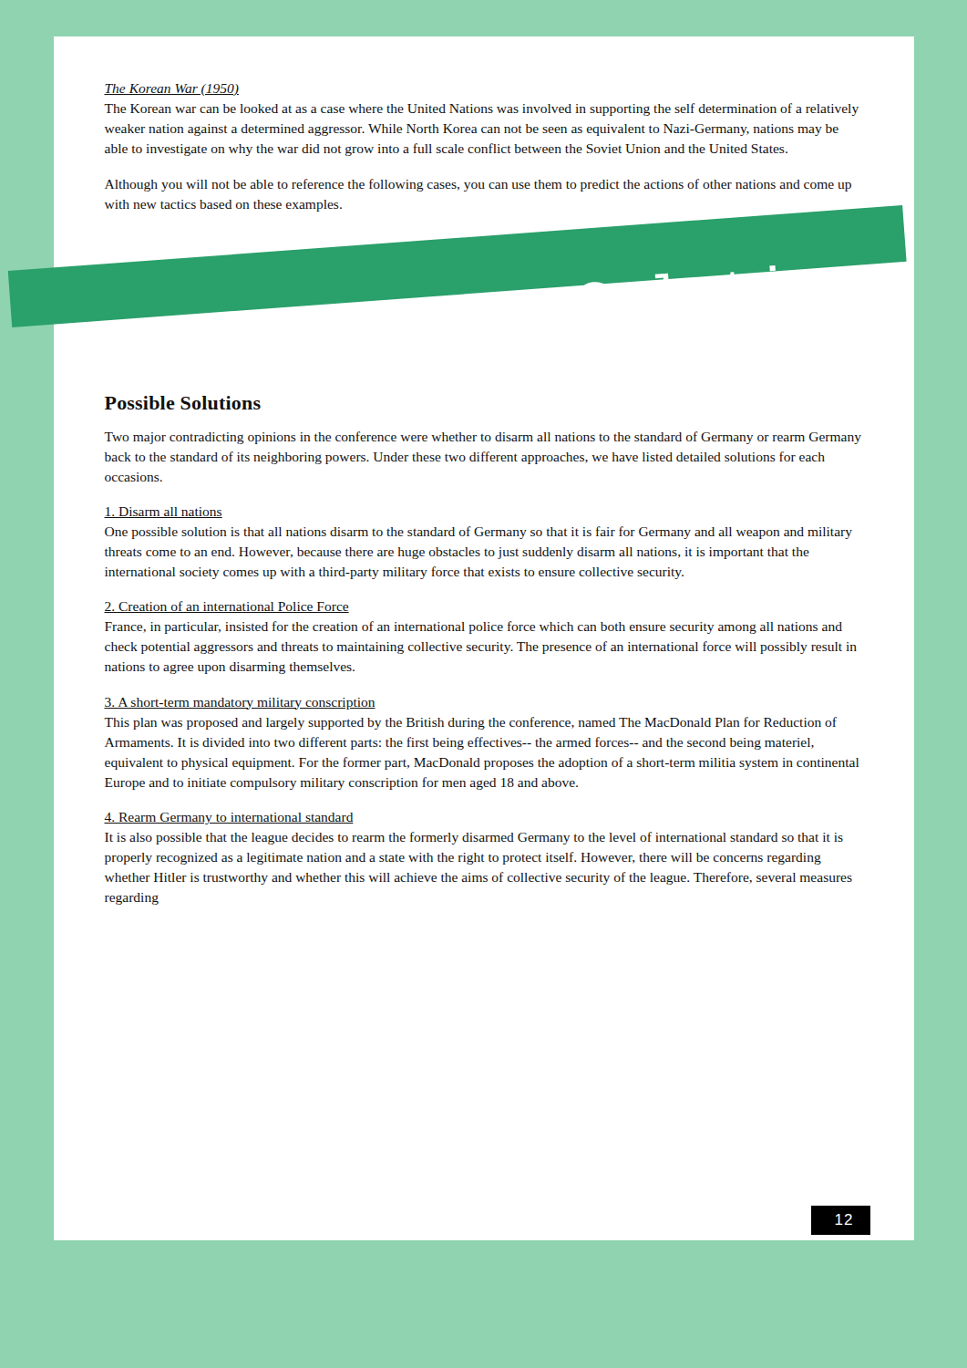The Korean War (1950)
The Korean war can be looked at as a case where the United Nations was involved in supporting the self determination of a relatively weaker nation against a determined aggressor. While North Korea can not be seen as equivalent to Nazi-Germany, nations may be able to investigate on why the war did not grow into a full scale conflict between the Soviet Union and the United States.
Although you will not be able to reference the following cases, you can use them to predict the actions of other nations and come up with new tactics based on these examples.
Solutions
Possible Solutions
Two major contradicting opinions in the conference were whether to disarm all nations to the standard of Germany or rearm Germany back to the standard of its neighboring powers. Under these two different approaches, we have listed detailed solutions for each occasions.
1. Disarm all nations
One possible solution is that all nations disarm to the standard of Germany so that it is fair for Germany and all weapon and military threats come to an end. However, because there are huge obstacles to just suddenly disarm all nations, it is important that the international society comes up with a third-party military force that exists to ensure collective security.
2. Creation of an international Police Force
France, in particular, insisted for the creation of an international police force which can both ensure security among all nations and check potential aggressors and threats to maintaining collective security. The presence of an international force will possibly result in nations to agree upon disarming themselves.
3. A short-term mandatory military conscription
This plan was proposed and largely supported by the British during the conference, named The MacDonald Plan for Reduction of Armaments. It is divided into two different parts: the first being effectives-- the armed forces-- and the second being materiel, equivalent to physical equipment. For the former part, MacDonald proposes the adoption of a short-term militia system in continental Europe and to initiate compulsory military conscription for men aged 18 and above.
4. Rearm Germany to international standard
It is also possible that the league decides to rearm the formerly disarmed Germany to the level of international standard so that it is properly recognized as a legitimate nation and a state with the right to protect itself. However, there will be concerns regarding whether Hitler is trustworthy and whether this will achieve the aims of collective security of the league. Therefore, several measures regarding
12